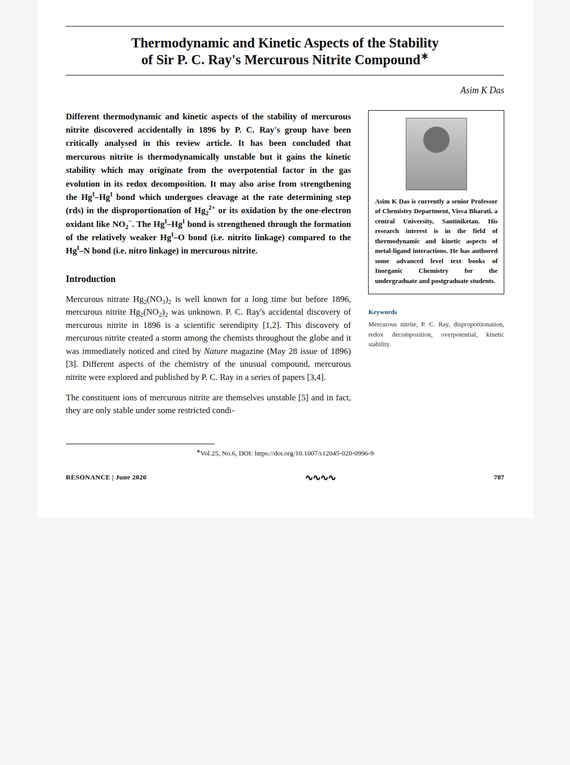Thermodynamic and Kinetic Aspects of the Stability
of Sir P. C. Ray's Mercurous Nitrite Compound∗
Asim K Das
Different thermodynamic and kinetic aspects of the stability of mercurous nitrite discovered accidentally in 1896 by P. C. Ray's group have been critically analysed in this review article. It has been concluded that mercurous nitrite is thermodynamically unstable but it gains the kinetic stability which may originate from the overpotential factor in the gas evolution in its redox decomposition. It may also arise from strengthening the HgI–HgI bond which undergoes cleavage at the rate determining step (rds) in the disproportionation of Hg22+ or its oxidation by the one-electron oxidant like NO2−. The HgI–HgI bond is strengthened through the formation of the relatively weaker HgI–O bond (i.e. nitrito linkage) compared to the HgI–N bond (i.e. nitro linkage) in mercurous nitrite.
Introduction
Mercurous nitrate Hg2(NO3)2 is well known for a long time but before 1896, mercurous nitrite Hg2(NO2)2 was unknown. P. C. Ray's accidental discovery of mercurous nitrite in 1896 is a scientific serendipity [1,2]. This discovery of mercurous nitrite created a storm among the chemists throughout the globe and it was immediately noticed and cited by Nature magazine (May 28 issue of 1896) [3]. Different aspects of the chemistry of the unusual compound, mercurous nitrite were explored and published by P. C. Ray in a series of papers [3,4].
The constituent ions of mercurous nitrite are themselves unstable [5] and in fact, they are only stable under some restricted condi-
Asim K Das is currently a senior Professor of Chemistry Department, Visva Bharati, a central University, Santiniketan. His research interest is in the field of thermodynamic and kinetic aspects of metal-ligand interactions. He has authored some advanced level text books of Inorganic Chemistry for the undergraduate and postgraduate students.
Keywords
Mercurous nitrite, P. C. Ray, disproportionation, redox decomposition, overpotential, kinetic stability.
∗Vol.25, No.6, DOI: https://doi.org/10.1007/s12045-020-0996-9
RESONANCE | June 2020 ∿∿∿∿ 787